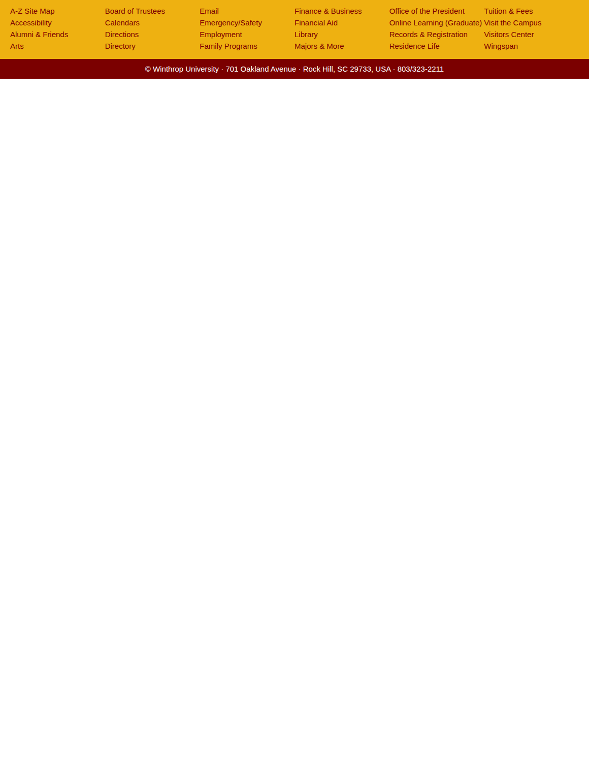A-Z Site Map
Accessibility
Alumni & Friends
Arts
Board of Trustees
Calendars
Directions
Directory
Email
Emergency/Safety
Employment
Family Programs
Finance & Business
Financial Aid
Library
Majors & More
Office of the President
Online Learning (Graduate)
Records & Registration
Residence Life
Tuition & Fees
Visit the Campus
Visitors Center
Wingspan
© Winthrop University · 701 Oakland Avenue · Rock Hill, SC 29733, USA · 803/323-2211